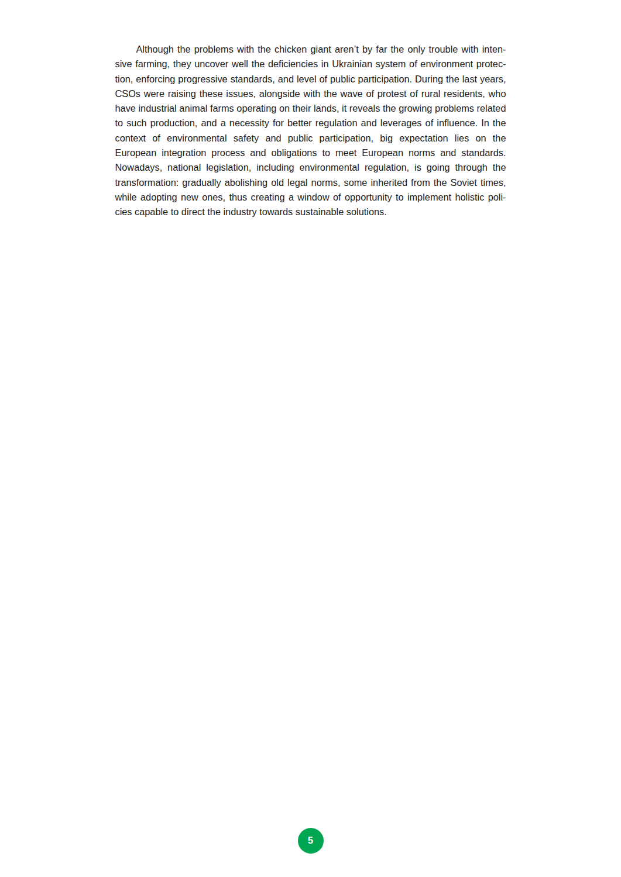Although the problems with the chicken giant aren’t by far the only trouble with intensive farming, they uncover well the deficiencies in Ukrainian system of environment protection, enforcing progressive standards, and level of public participation. During the last years, CSOs were raising these issues, alongside with the wave of protest of rural residents, who have industrial animal farms operating on their lands, it reveals the growing problems related to such production, and a necessity for better regulation and leverages of influence. In the context of environmental safety and public participation, big expectation lies on the European integration process and obligations to meet European norms and standards. Nowadays, national legislation, including environmental regulation, is going through the transformation: gradually abolishing old legal norms, some inherited from the Soviet times, while adopting new ones, thus creating a window of opportunity to implement holistic policies capable to direct the industry towards sustainable solutions.
5